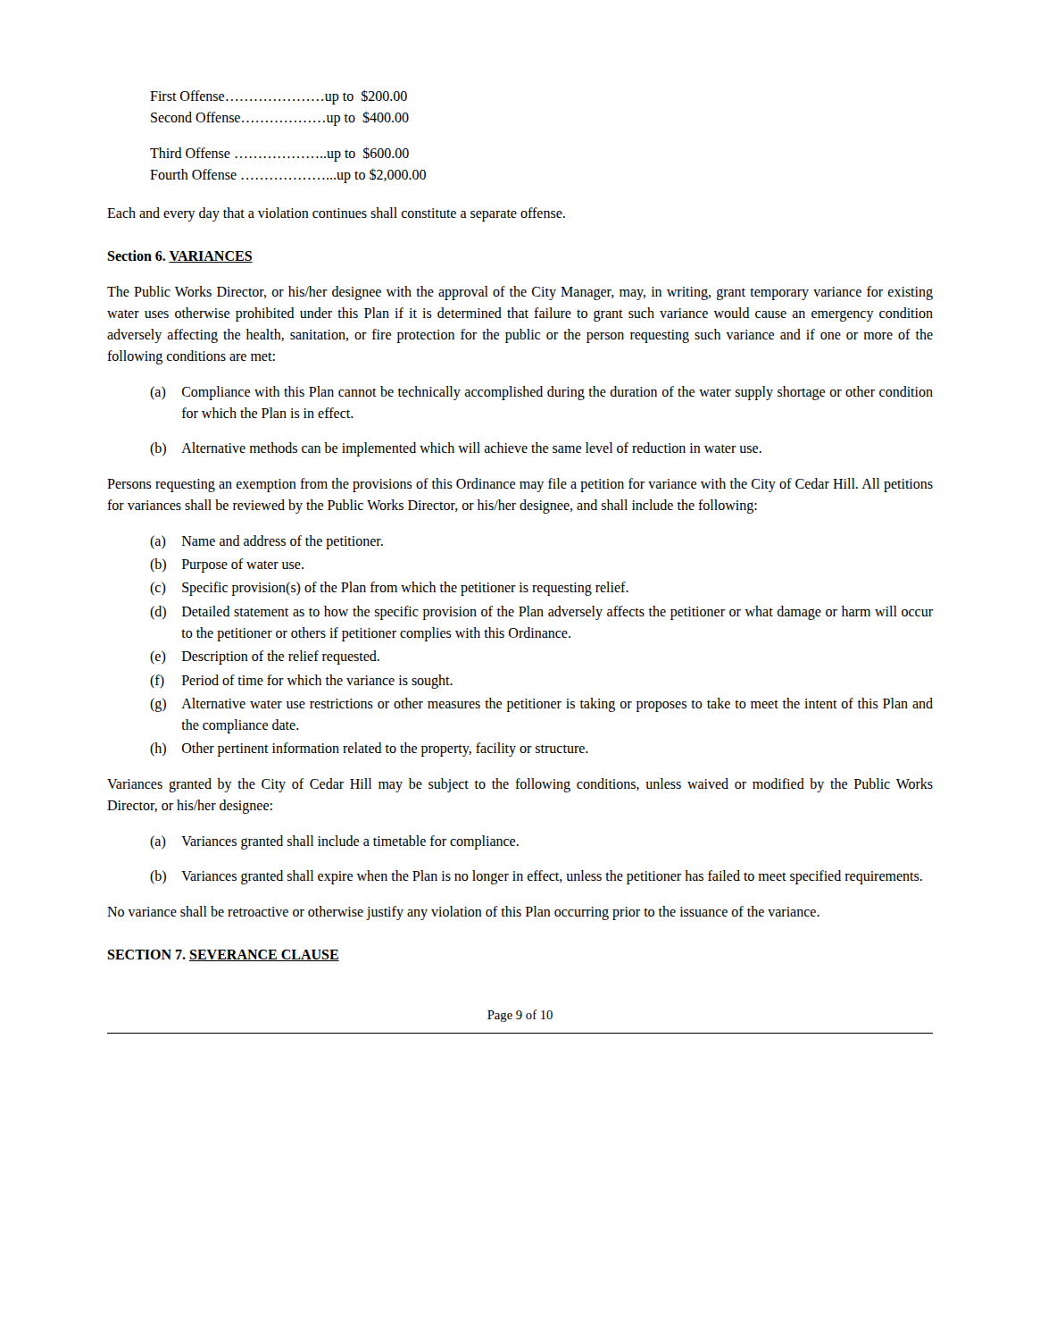First Offense…………………up to $200.00
Second Offense………………up to $400.00
Third Offense ………………..up to $600.00
Fourth Offense ………………...up to $2,000.00
Each and every day that a violation continues shall constitute a separate offense.
Section 6. VARIANCES
The Public Works Director, or his/her designee with the approval of the City Manager, may, in writing, grant temporary variance for existing water uses otherwise prohibited under this Plan if it is determined that failure to grant such variance would cause an emergency condition adversely affecting the health, sanitation, or fire protection for the public or the person requesting such variance and if one or more of the following conditions are met:
(a) Compliance with this Plan cannot be technically accomplished during the duration of the water supply shortage or other condition for which the Plan is in effect.
(b) Alternative methods can be implemented which will achieve the same level of reduction in water use.
Persons requesting an exemption from the provisions of this Ordinance may file a petition for variance with the City of Cedar Hill. All petitions for variances shall be reviewed by the Public Works Director, or his/her designee, and shall include the following:
(a) Name and address of the petitioner.
(b) Purpose of water use.
(c) Specific provision(s) of the Plan from which the petitioner is requesting relief.
(d) Detailed statement as to how the specific provision of the Plan adversely affects the petitioner or what damage or harm will occur to the petitioner or others if petitioner complies with this Ordinance.
(e) Description of the relief requested.
(f) Period of time for which the variance is sought.
(g) Alternative water use restrictions or other measures the petitioner is taking or proposes to take to meet the intent of this Plan and the compliance date.
(h) Other pertinent information related to the property, facility or structure.
Variances granted by the City of Cedar Hill may be subject to the following conditions, unless waived or modified by the Public Works Director, or his/her designee:
(a) Variances granted shall include a timetable for compliance.
(b) Variances granted shall expire when the Plan is no longer in effect, unless the petitioner has failed to meet specified requirements.
No variance shall be retroactive or otherwise justify any violation of this Plan occurring prior to the issuance of the variance.
SECTION 7. SEVERANCE CLAUSE
Page 9 of 10